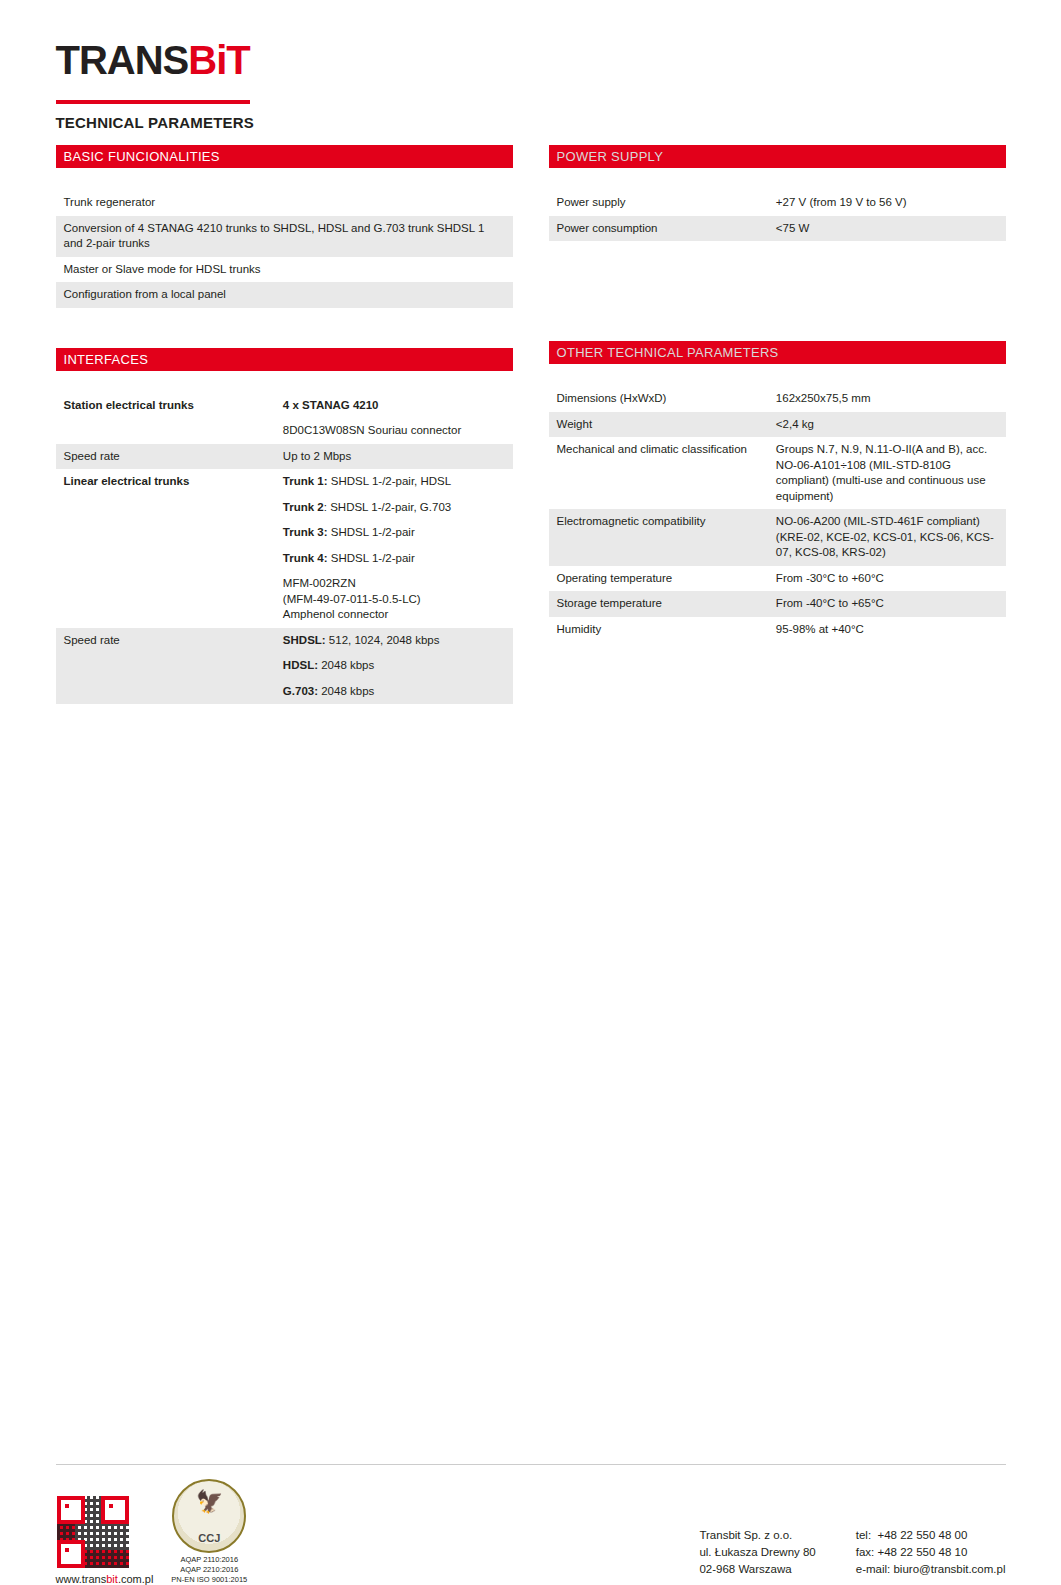TRANS BiT
TECHNICAL PARAMETERS
BASIC FUNCIONALITIES
| Trunk regenerator |
| Conversion of 4 STANAG 4210 trunks to SHDSL, HDSL and G.703 trunk SHDSL 1 and 2-pair trunks |
| Master or Slave mode for HDSL trunks |
| Configuration from a local panel |
INTERFACES
| Station electrical trunks | 4 x STANAG 4210 |
| | 8D0C13W08SN Souriau connector |
| Speed rate | Up to 2 Mbps |
| Linear electrical trunks | Trunk 1: SHDSL 1-/2-pair, HDSL |
| | Trunk 2 : SHDSL 1-/2-pair, G.703 |
| | Trunk 3: SHDSL 1-/2-pair |
| | Trunk 4: SHDSL 1-/2-pair |
| | MFM-002RZN (MFM-49-07-011-5-0.5-LC) Amphenol connector |
| Speed rate | SHDSL: 512, 1024, 2048 kbps |
| | HDSL: 2048 kbps |
| | G.703: 2048 kbps |
POWER SUPPLY
| Power supply | +27 V (from 19 V to 56 V) |
| Power consumption | <75 W |
OTHER TECHNICAL PARAMETERS
| Dimensions (HxWxD) | 162x250x75,5 mm |
| Weight | <2,4 kg |
| Mechanical and climatic classification | Groups N.7, N.9, N.11-O-II(A and B), acc. NO-06-A101÷108 (MIL-STD-810G compliant) (multi-use and continuous use equipment) |
| Electromagnetic compatibility | NO-06-A200 (MIL-STD-461F compliant) (KRE-02, KCE-02, KCS-01, KCS-06, KCS-07, KCS-08, KRS-02) |
| Operating temperature | From -30°C to +60°C |
| Storage temperature | From -40°C to +65°C |
| Humidity | 95-98% at +40°C |
www.transbit.com.pl
🦅
CCJ
AQAP 2110:2016
AQAP 2210:2016
PN-EN ISO 9001:2015
Transbit Sp. z o.o.
ul. Łukasza Drewny 80
02-968 Warszawa
tel: +48 22 550 48 00
fax: +48 22 550 48 10
e-mail: biuro@transbit.com.pl